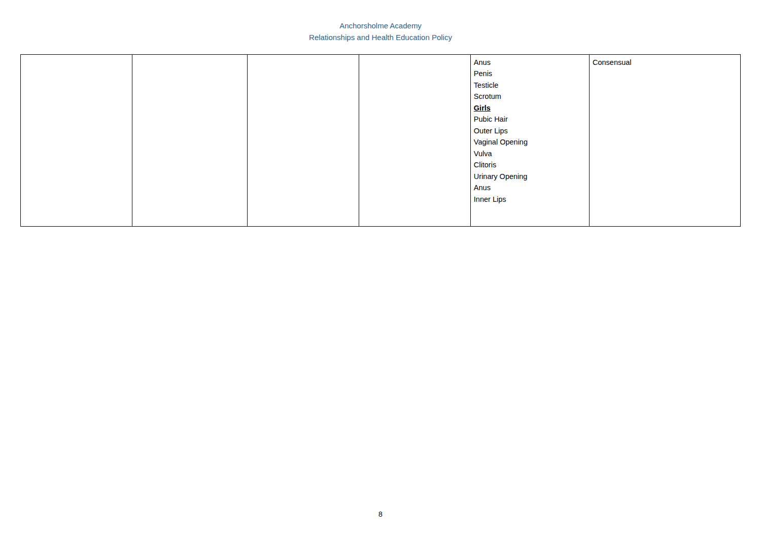Anchorsholme Academy
Relationships and Health Education Policy
| | | | | Anus Penis Testicle Scrotum Girls Pubic Hair Outer Lips Vaginal Opening Vulva Clitoris Urinary Opening Anus Inner Lips | Consensual |
8